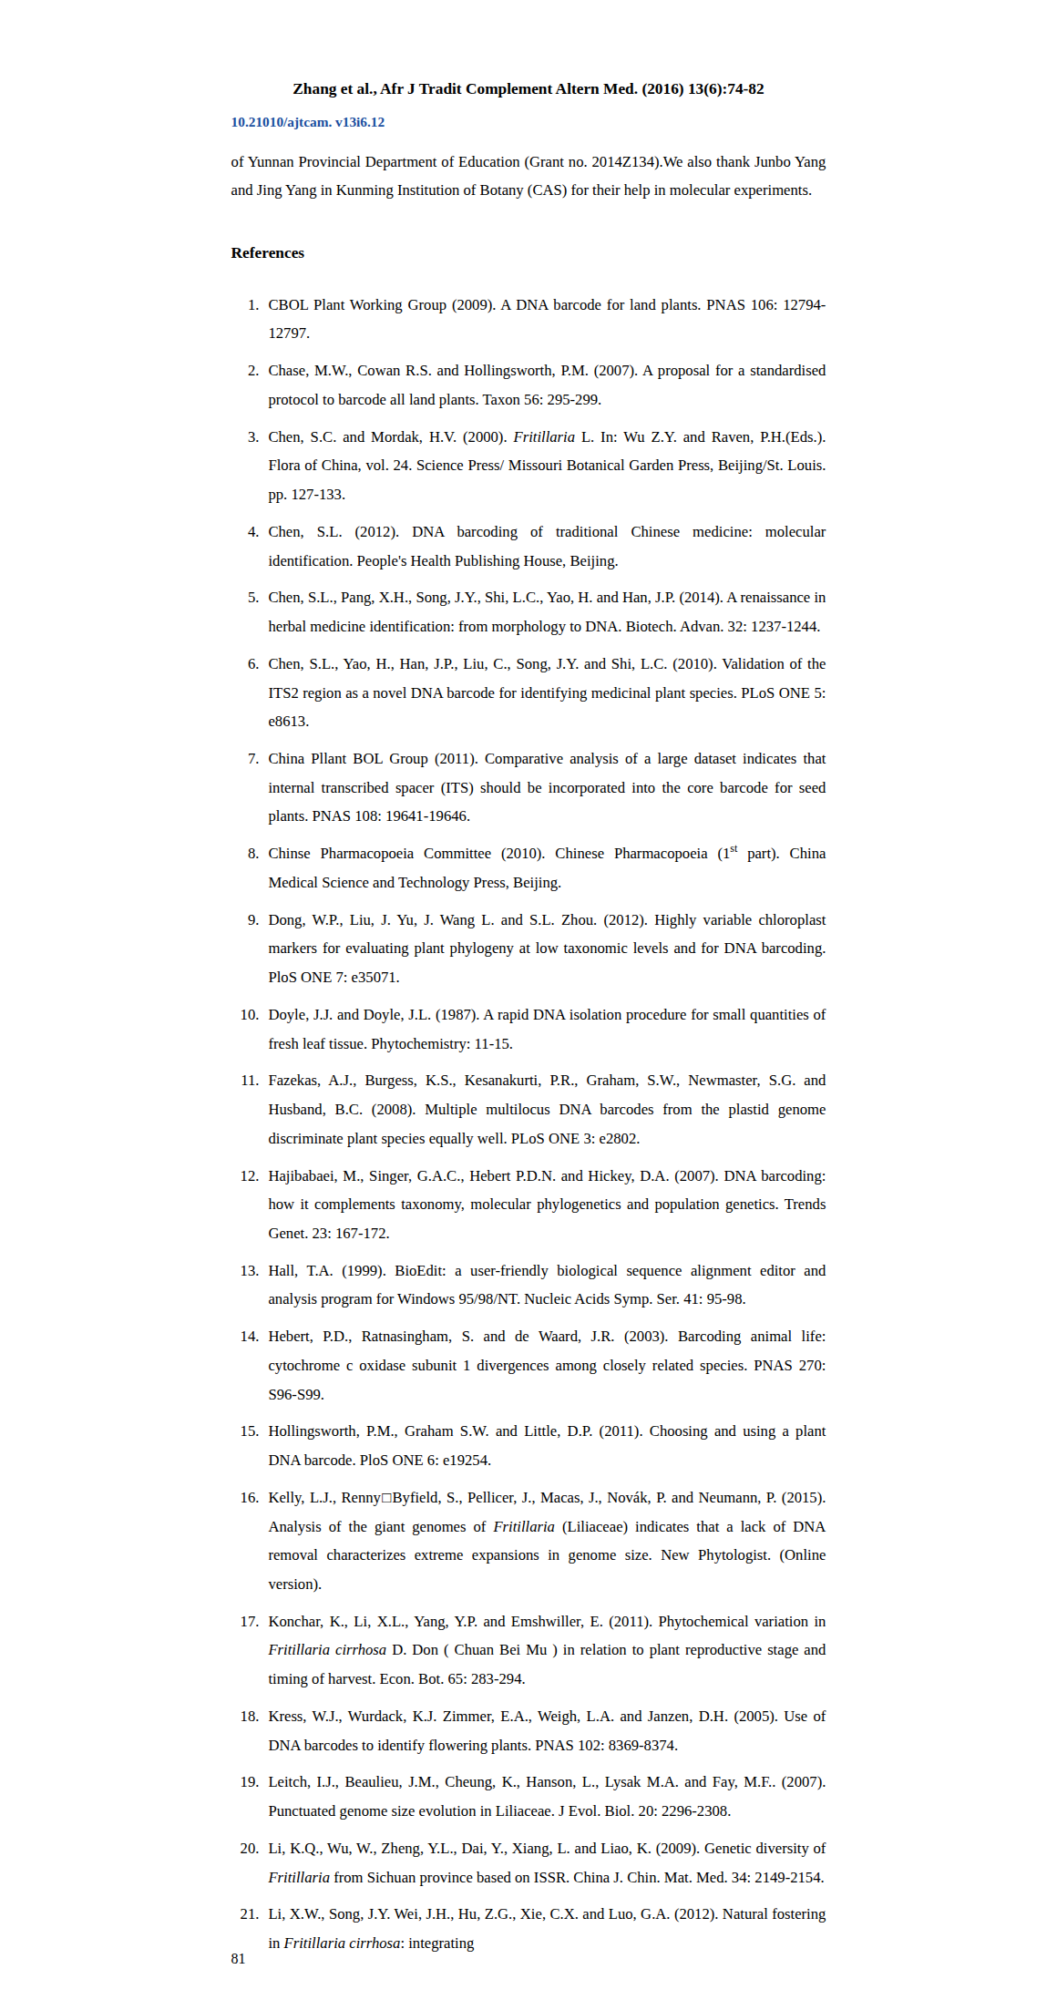Zhang et al., Afr J Tradit Complement Altern Med. (2016) 13(6):74-82
10.21010/ajtcam. v13i6.12
of Yunnan Provincial Department of Education (Grant no. 2014Z134).We also thank Junbo Yang and Jing Yang in Kunming Institution of Botany (CAS) for their help in molecular experiments.
References
CBOL Plant Working Group (2009). A DNA barcode for land plants. PNAS 106: 12794-12797.
Chase, M.W., Cowan R.S. and Hollingsworth, P.M. (2007). A proposal for a standardised protocol to barcode all land plants. Taxon 56: 295-299.
Chen, S.C. and Mordak, H.V. (2000). Fritillaria L. In: Wu Z.Y. and Raven, P.H.(Eds.). Flora of China, vol. 24. Science Press/ Missouri Botanical Garden Press, Beijing/St. Louis. pp. 127-133.
Chen, S.L. (2012). DNA barcoding of traditional Chinese medicine: molecular identification. People's Health Publishing House, Beijing.
Chen, S.L., Pang, X.H., Song, J.Y., Shi, L.C., Yao, H. and Han, J.P. (2014). A renaissance in herbal medicine identification: from morphology to DNA. Biotech. Advan. 32: 1237-1244.
Chen, S.L., Yao, H., Han, J.P., Liu, C., Song, J.Y. and Shi, L.C. (2010). Validation of the ITS2 region as a novel DNA barcode for identifying medicinal plant species. PLoS ONE 5: e8613.
China Pllant BOL Group (2011). Comparative analysis of a large dataset indicates that internal transcribed spacer (ITS) should be incorporated into the core barcode for seed plants. PNAS 108: 19641-19646.
Chinse Pharmacopoeia Committee (2010). Chinese Pharmacopoeia (1st part). China Medical Science and Technology Press, Beijing.
Dong, W.P., Liu, J. Yu, J. Wang L. and S.L. Zhou. (2012). Highly variable chloroplast markers for evaluating plant phylogeny at low taxonomic levels and for DNA barcoding. PloS ONE 7: e35071.
Doyle, J.J. and Doyle, J.L. (1987). A rapid DNA isolation procedure for small quantities of fresh leaf tissue. Phytochemistry: 11-15.
Fazekas, A.J., Burgess, K.S., Kesanakurti, P.R., Graham, S.W., Newmaster, S.G. and Husband, B.C. (2008). Multiple multilocus DNA barcodes from the plastid genome discriminate plant species equally well. PLoS ONE 3: e2802.
Hajibabaei, M., Singer, G.A.C., Hebert P.D.N. and Hickey, D.A. (2007). DNA barcoding: how it complements taxonomy, molecular phylogenetics and population genetics. Trends Genet. 23: 167-172.
Hall, T.A. (1999). BioEdit: a user-friendly biological sequence alignment editor and analysis program for Windows 95/98/NT. Nucleic Acids Symp. Ser. 41: 95-98.
Hebert, P.D., Ratnasingham, S. and de Waard, J.R. (2003). Barcoding animal life: cytochrome c oxidase subunit 1 divergences among closely related species. PNAS 270: S96-S99.
Hollingsworth, P.M., Graham S.W. and Little, D.P. (2011). Choosing and using a plant DNA barcode. PloS ONE 6: e19254.
Kelly, L.J., Renny□Byfield, S., Pellicer, J., Macas, J., Novák, P. and Neumann, P. (2015). Analysis of the giant genomes of Fritillaria (Liliaceae) indicates that a lack of DNA removal characterizes extreme expansions in genome size. New Phytologist. (Online version).
Konchar, K., Li, X.L., Yang, Y.P. and Emshwiller, E. (2011). Phytochemical variation in Fritillaria cirrhosa D. Don ( Chuan Bei Mu ) in relation to plant reproductive stage and timing of harvest. Econ. Bot. 65: 283-294.
Kress, W.J., Wurdack, K.J. Zimmer, E.A., Weigh, L.A. and Janzen, D.H. (2005). Use of DNA barcodes to identify flowering plants. PNAS 102: 8369-8374.
Leitch, I.J., Beaulieu, J.M., Cheung, K., Hanson, L., Lysak M.A. and Fay, M.F.. (2007). Punctuated genome size evolution in Liliaceae. J Evol. Biol. 20: 2296-2308.
Li, K.Q., Wu, W., Zheng, Y.L., Dai, Y., Xiang, L. and Liao, K. (2009). Genetic diversity of Fritillaria from Sichuan province based on ISSR. China J. Chin. Mat. Med. 34: 2149-2154.
Li, X.W., Song, J.Y. Wei, J.H., Hu, Z.G., Xie, C.X. and Luo, G.A. (2012). Natural fostering in Fritillaria cirrhosa: integrating
81